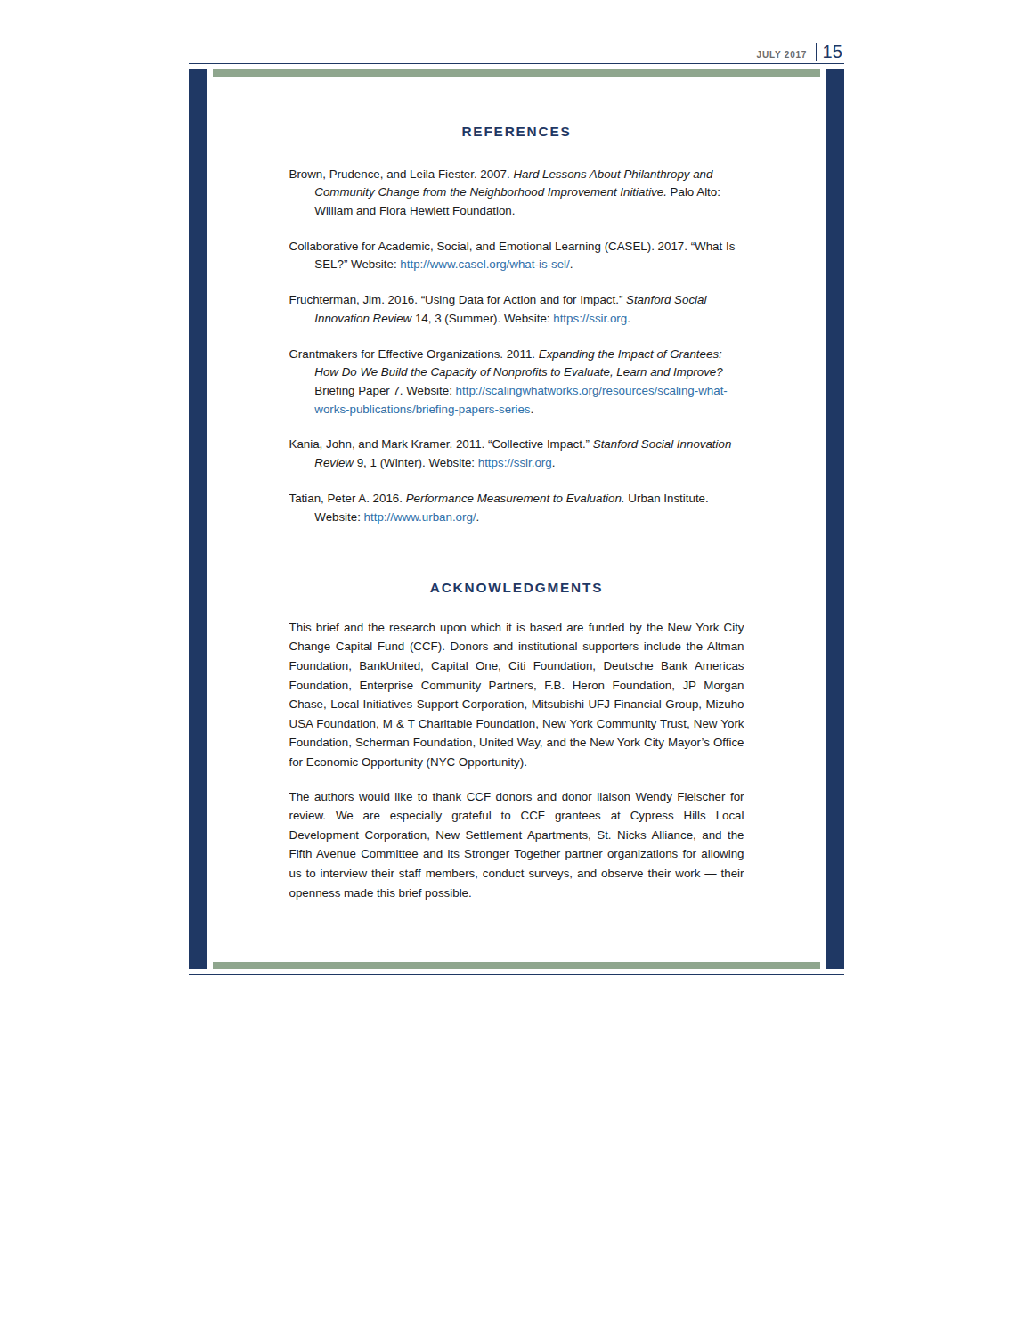July 2017 15
References
Brown, Prudence, and Leila Fiester. 2007. Hard Lessons About Philanthropy and Community Change from the Neighborhood Improvement Initiative. Palo Alto: William and Flora Hewlett Foundation.
Collaborative for Academic, Social, and Emotional Learning (CASEL). 2017. “What Is SEL?” Website: http://www.casel.org/what-is-sel/.
Fruchterman, Jim. 2016. “Using Data for Action and for Impact.” Stanford Social Innovation Review 14, 3 (Summer). Website: https://ssir.org.
Grantmakers for Effective Organizations. 2011. Expanding the Impact of Grantees: How Do We Build the Capacity of Nonprofits to Evaluate, Learn and Improve? Briefing Paper 7. Website: http://scalingwhatworks.org/resources/scaling-what-works-publications/briefing-papers-series.
Kania, John, and Mark Kramer. 2011. “Collective Impact.” Stanford Social Innovation Review 9, 1 (Winter). Website: https://ssir.org.
Tatian, Peter A. 2016. Performance Measurement to Evaluation. Urban Institute. Website: http://www.urban.org/.
Acknowledgments
This brief and the research upon which it is based are funded by the New York City Change Capital Fund (CCF). Donors and institutional supporters include the Altman Foundation, BankUnited, Capital One, Citi Foundation, Deutsche Bank Americas Foundation, Enterprise Community Partners, F.B. Heron Foundation, JP Morgan Chase, Local Initiatives Support Corporation, Mitsubishi UFJ Financial Group, Mizuho USA Foundation, M & T Charitable Foundation, New York Community Trust, New York Foundation, Scherman Foundation, United Way, and the New York City Mayor’s Office for Economic Opportunity (NYC Opportunity).
The authors would like to thank CCF donors and donor liaison Wendy Fleischer for review. We are especially grateful to CCF grantees at Cypress Hills Local Development Corporation, New Settlement Apartments, St. Nicks Alliance, and the Fifth Avenue Committee and its Stronger Together partner organizations for allowing us to interview their staff members, conduct surveys, and observe their work — their openness made this brief possible.